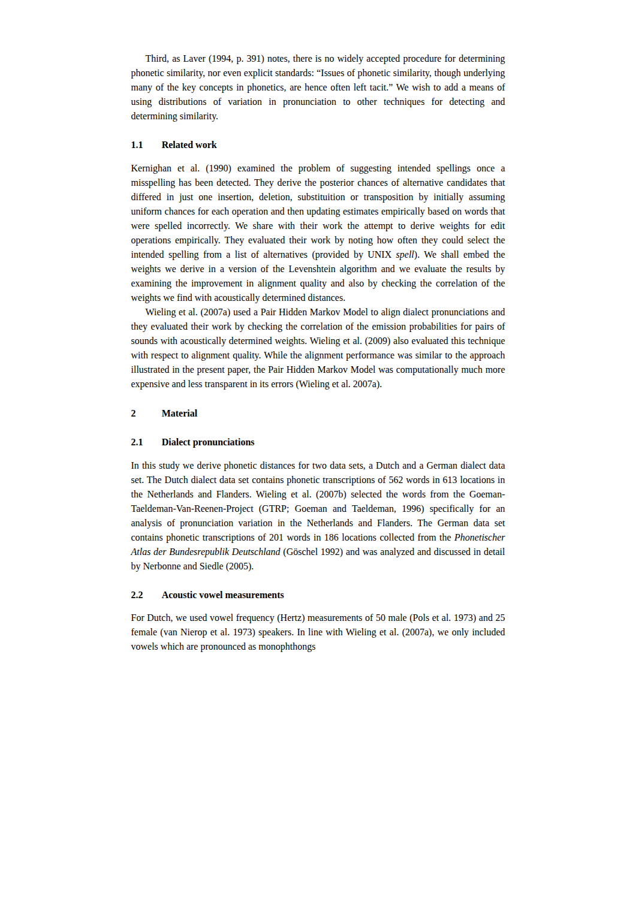Third, as Laver (1994, p. 391) notes, there is no widely accepted procedure for determining phonetic similarity, nor even explicit standards: “Issues of phonetic similarity, though underlying many of the key concepts in phonetics, are hence often left tacit.” We wish to add a means of using distributions of variation in pronunciation to other techniques for detecting and determining similarity.
1.1 Related work
Kernighan et al. (1990) examined the problem of suggesting intended spellings once a misspelling has been detected. They derive the posterior chances of alternative candidates that differed in just one insertion, deletion, substituition or transposition by initially assuming uniform chances for each operation and then updating estimates empirically based on words that were spelled incorrectly. We share with their work the attempt to derive weights for edit operations empirically. They evaluated their work by noting how often they could select the intended spelling from a list of alternatives (provided by UNIX spell). We shall embed the weights we derive in a version of the Levenshtein algorithm and we evaluate the results by examining the improvement in alignment quality and also by checking the correlation of the weights we find with acoustically determined distances.
Wieling et al. (2007a) used a Pair Hidden Markov Model to align dialect pronunciations and they evaluated their work by checking the correlation of the emission probabilities for pairs of sounds with acoustically determined weights. Wieling et al. (2009) also evaluated this technique with respect to alignment quality. While the alignment performance was similar to the approach illustrated in the present paper, the Pair Hidden Markov Model was computationally much more expensive and less transparent in its errors (Wieling et al. 2007a).
2 Material
2.1 Dialect pronunciations
In this study we derive phonetic distances for two data sets, a Dutch and a German dialect data set. The Dutch dialect data set contains phonetic transcriptions of 562 words in 613 locations in the Netherlands and Flanders. Wieling et al. (2007b) selected the words from the Goeman-Taeldeman-Van-Reenen-Project (GTRP; Goeman and Taeldeman, 1996) specifically for an analysis of pronunciation variation in the Netherlands and Flanders. The German data set contains phonetic transcriptions of 201 words in 186 locations collected from the Phonetischer Atlas der Bundesrepublik Deutschland (Göschel 1992) and was analyzed and discussed in detail by Nerbonne and Siedle (2005).
2.2 Acoustic vowel measurements
For Dutch, we used vowel frequency (Hertz) measurements of 50 male (Pols et al. 1973) and 25 female (van Nierop et al. 1973) speakers. In line with Wieling et al. (2007a), we only included vowels which are pronounced as monophthongs